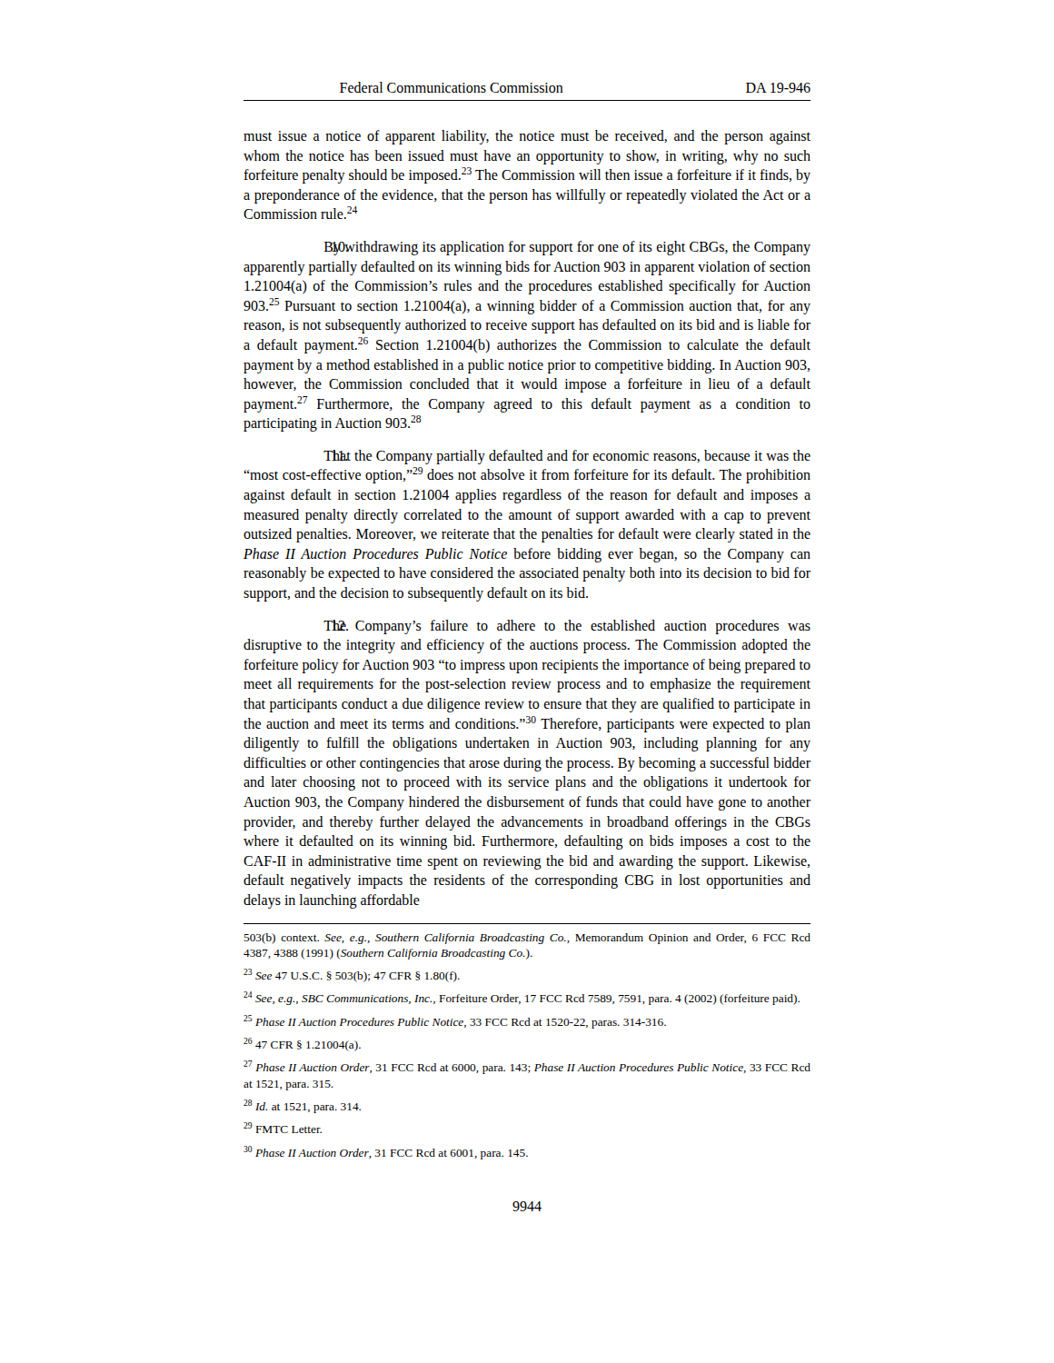Federal Communications Commission DA 19-946
must issue a notice of apparent liability, the notice must be received, and the person against whom the notice has been issued must have an opportunity to show, in writing, why no such forfeiture penalty should be imposed.23 The Commission will then issue a forfeiture if it finds, by a preponderance of the evidence, that the person has willfully or repeatedly violated the Act or a Commission rule.24
10. By withdrawing its application for support for one of its eight CBGs, the Company apparently partially defaulted on its winning bids for Auction 903 in apparent violation of section 1.21004(a) of the Commission’s rules and the procedures established specifically for Auction 903.25 Pursuant to section 1.21004(a), a winning bidder of a Commission auction that, for any reason, is not subsequently authorized to receive support has defaulted on its bid and is liable for a default payment.26 Section 1.21004(b) authorizes the Commission to calculate the default payment by a method established in a public notice prior to competitive bidding. In Auction 903, however, the Commission concluded that it would impose a forfeiture in lieu of a default payment.27 Furthermore, the Company agreed to this default payment as a condition to participating in Auction 903.28
11. That the Company partially defaulted and for economic reasons, because it was the “most cost-effective option,”29 does not absolve it from forfeiture for its default. The prohibition against default in section 1.21004 applies regardless of the reason for default and imposes a measured penalty directly correlated to the amount of support awarded with a cap to prevent outsized penalties. Moreover, we reiterate that the penalties for default were clearly stated in the Phase II Auction Procedures Public Notice before bidding ever began, so the Company can reasonably be expected to have considered the associated penalty both into its decision to bid for support, and the decision to subsequently default on its bid.
12. The Company’s failure to adhere to the established auction procedures was disruptive to the integrity and efficiency of the auctions process. The Commission adopted the forfeiture policy for Auction 903 “to impress upon recipients the importance of being prepared to meet all requirements for the post-selection review process and to emphasize the requirement that participants conduct a due diligence review to ensure that they are qualified to participate in the auction and meet its terms and conditions.”30 Therefore, participants were expected to plan diligently to fulfill the obligations undertaken in Auction 903, including planning for any difficulties or other contingencies that arose during the process. By becoming a successful bidder and later choosing not to proceed with its service plans and the obligations it undertook for Auction 903, the Company hindered the disbursement of funds that could have gone to another provider, and thereby further delayed the advancements in broadband offerings in the CBGs where it defaulted on its winning bid. Furthermore, defaulting on bids imposes a cost to the CAF-II in administrative time spent on reviewing the bid and awarding the support. Likewise, default negatively impacts the residents of the corresponding CBG in lost opportunities and delays in launching affordable
503(b) context. See, e.g., Southern California Broadcasting Co., Memorandum Opinion and Order, 6 FCC Rcd 4387, 4388 (1991) (Southern California Broadcasting Co.).
23 See 47 U.S.C. § 503(b); 47 CFR § 1.80(f).
24 See, e.g., SBC Communications, Inc., Forfeiture Order, 17 FCC Rcd 7589, 7591, para. 4 (2002) (forfeiture paid).
25 Phase II Auction Procedures Public Notice, 33 FCC Rcd at 1520-22, paras. 314-316.
26 47 CFR § 1.21004(a).
27 Phase II Auction Order, 31 FCC Rcd at 6000, para. 143; Phase II Auction Procedures Public Notice, 33 FCC Rcd at 1521, para. 315.
28 Id. at 1521, para. 314.
29 FMTC Letter.
30 Phase II Auction Order, 31 FCC Rcd at 6001, para. 145.
9944